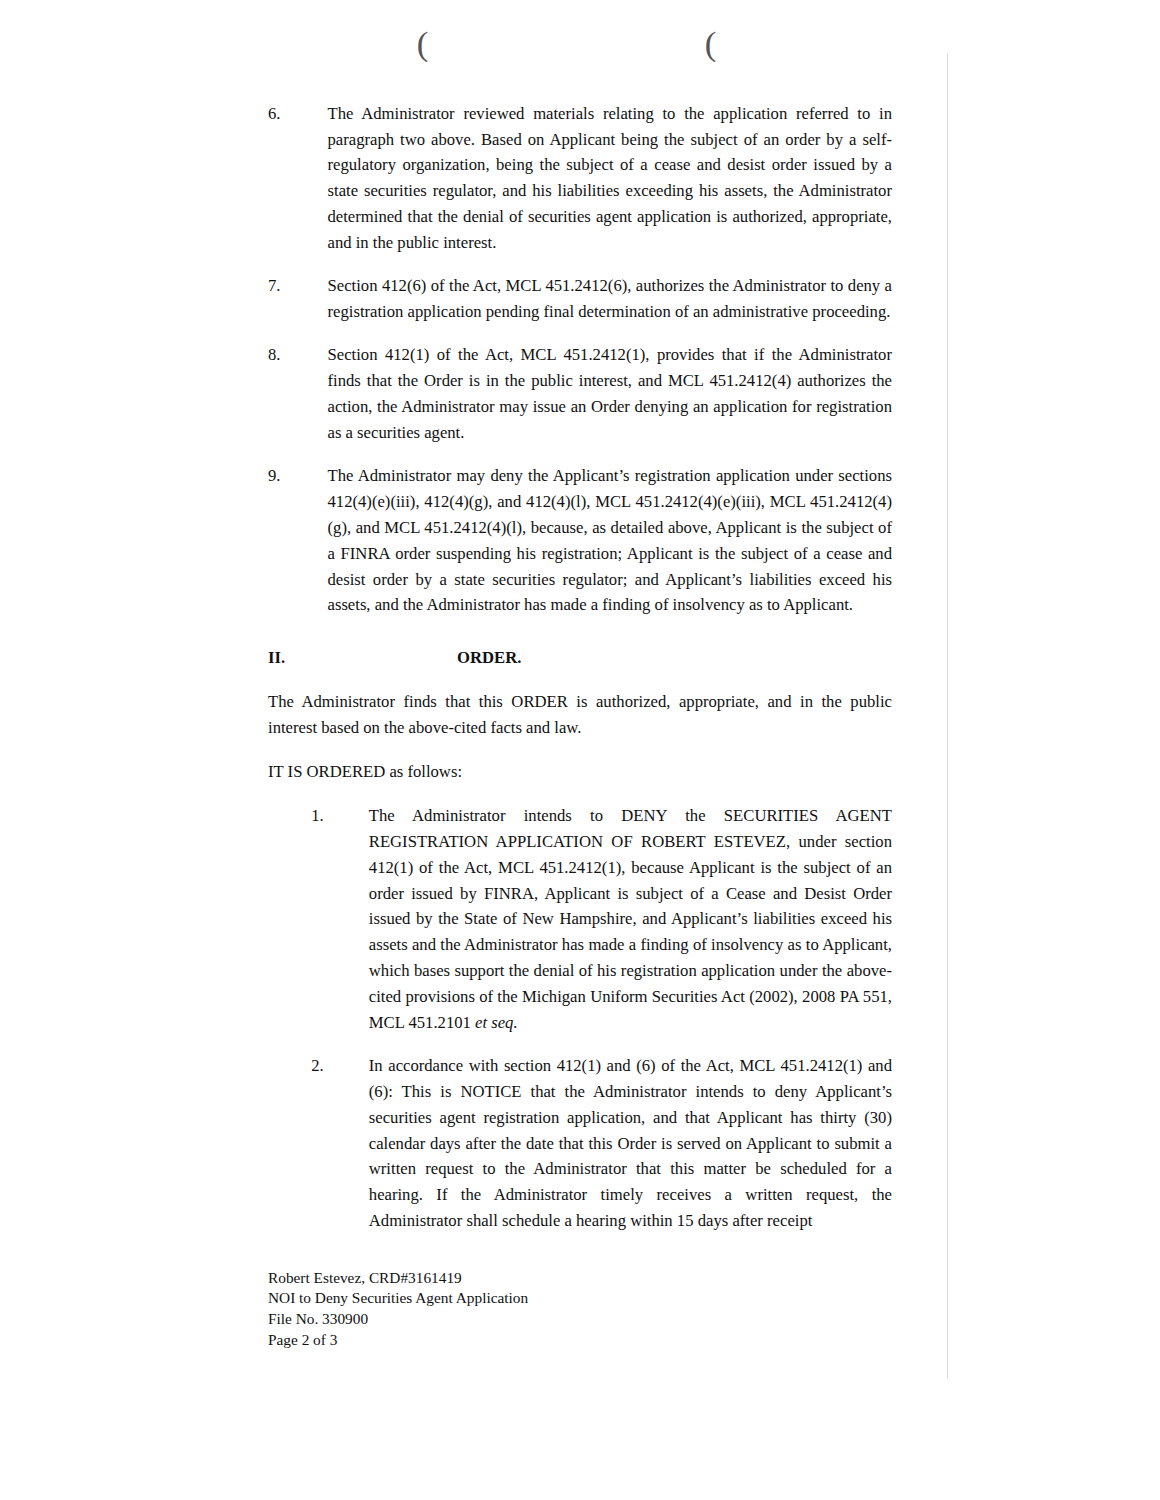( (
6. The Administrator reviewed materials relating to the application referred to in paragraph two above. Based on Applicant being the subject of an order by a self-regulatory organization, being the subject of a cease and desist order issued by a state securities regulator, and his liabilities exceeding his assets, the Administrator determined that the denial of securities agent application is authorized, appropriate, and in the public interest.
7. Section 412(6) of the Act, MCL 451.2412(6), authorizes the Administrator to deny a registration application pending final determination of an administrative proceeding.
8. Section 412(1) of the Act, MCL 451.2412(1), provides that if the Administrator finds that the Order is in the public interest, and MCL 451.2412(4) authorizes the action, the Administrator may issue an Order denying an application for registration as a securities agent.
9. The Administrator may deny the Applicant’s registration application under sections 412(4)(e)(iii), 412(4)(g), and 412(4)(l), MCL 451.2412(4)(e)(iii), MCL 451.2412(4)(g), and MCL 451.2412(4)(l), because, as detailed above, Applicant is the subject of a FINRA order suspending his registration; Applicant is the subject of a cease and desist order by a state securities regulator; and Applicant’s liabilities exceed his assets, and the Administrator has made a finding of insolvency as to Applicant.
II. ORDER.
The Administrator finds that this ORDER is authorized, appropriate, and in the public interest based on the above-cited facts and law.
IT IS ORDERED as follows:
1. The Administrator intends to DENY the SECURITIES AGENT REGISTRATION APPLICATION OF ROBERT ESTEVEZ, under section 412(1) of the Act, MCL 451.2412(1), because Applicant is the subject of an order issued by FINRA, Applicant is subject of a Cease and Desist Order issued by the State of New Hampshire, and Applicant’s liabilities exceed his assets and the Administrator has made a finding of insolvency as to Applicant, which bases support the denial of his registration application under the above-cited provisions of the Michigan Uniform Securities Act (2002), 2008 PA 551, MCL 451.2101 et seq.
2. In accordance with section 412(1) and (6) of the Act, MCL 451.2412(1) and (6): This is NOTICE that the Administrator intends to deny Applicant’s securities agent registration application, and that Applicant has thirty (30) calendar days after the date that this Order is served on Applicant to submit a written request to the Administrator that this matter be scheduled for a hearing. If the Administrator timely receives a written request, the Administrator shall schedule a hearing within 15 days after receipt
Robert Estevez, CRD#3161419
NOI to Deny Securities Agent Application
File No. 330900
Page 2 of 3